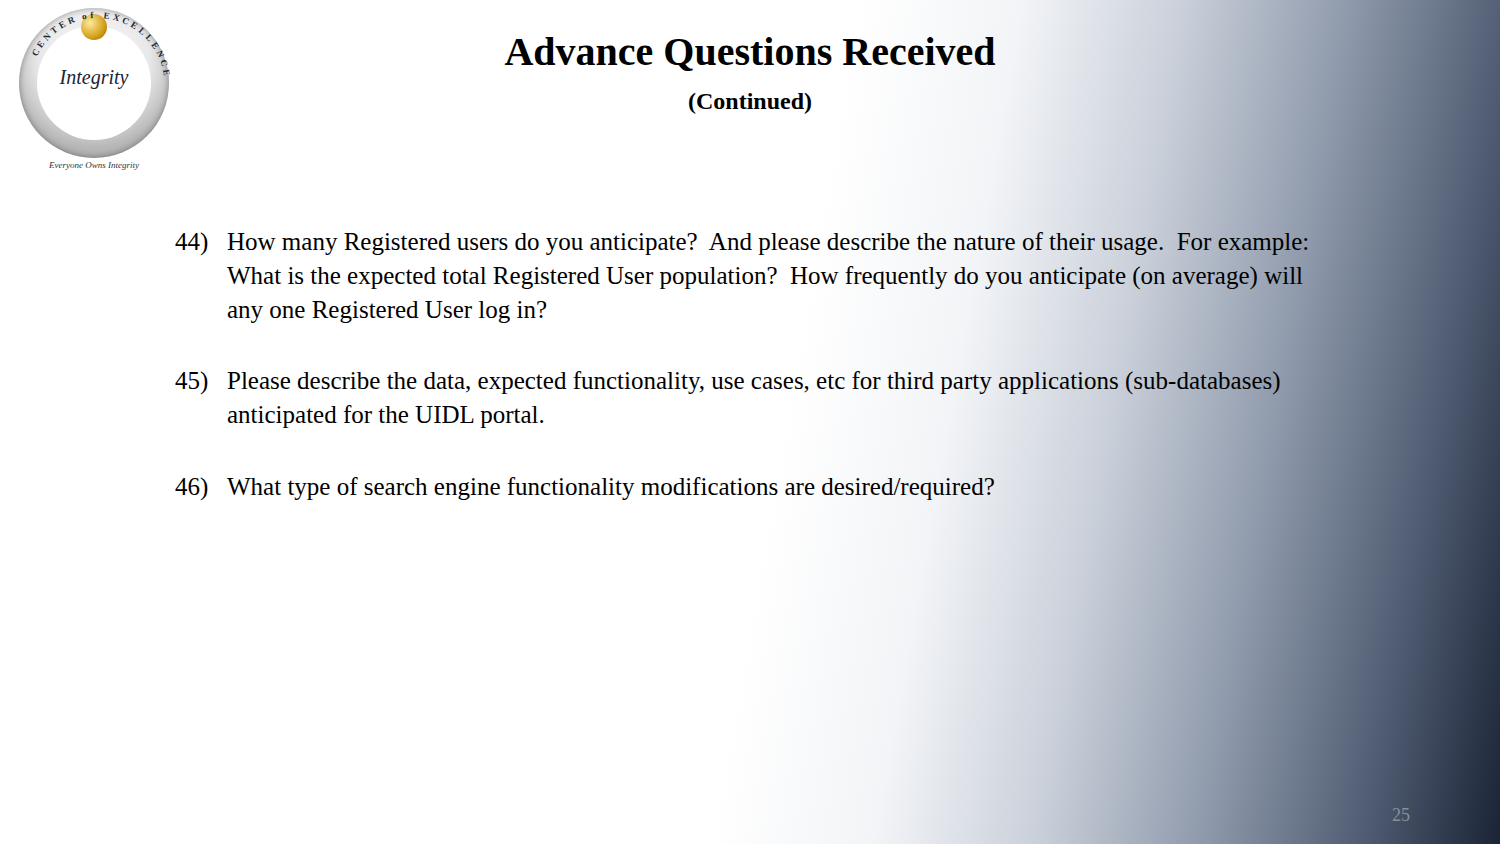C E N T E R o f E X C E L L E N C E
Integrity
Everyone Owns Integrity
Advance Questions Received
(Continued)
44) How many Registered users do you anticipate? And please describe the nature of their usage. For example: What is the expected total Registered User population? How frequently do you anticipate (on average) will any one Registered User log in?
45) Please describe the data, expected functionality, use cases, etc for third party applications (sub-databases) anticipated for the UIDL portal.
46) What type of search engine functionality modifications are desired/required?
25